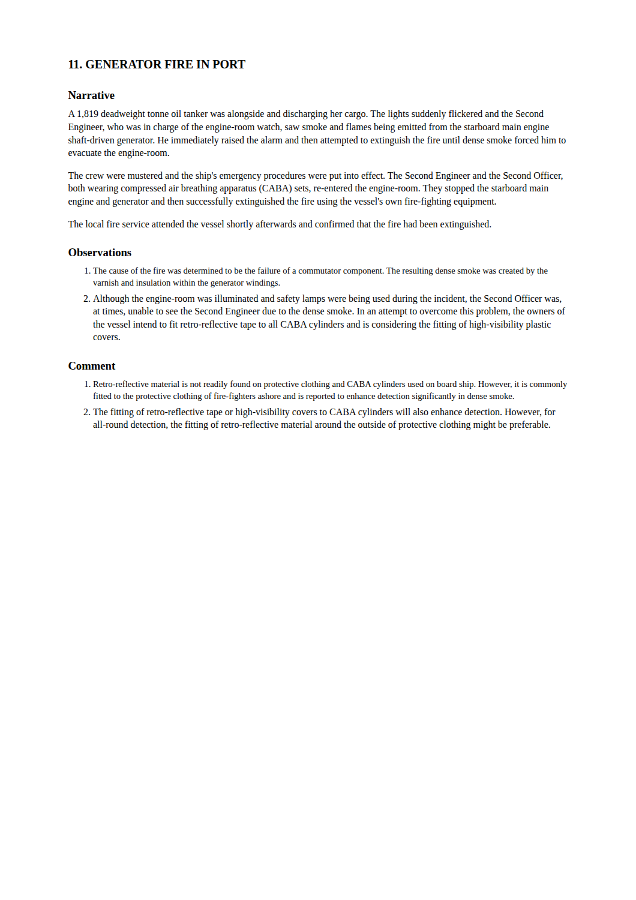11. GENERATOR FIRE IN PORT
Narrative
A 1,819 deadweight tonne oil tanker was alongside and discharging her cargo. The lights suddenly flickered and the Second Engineer, who was in charge of the engine-room watch, saw smoke and flames being emitted from the starboard main engine shaft-driven generator. He immediately raised the alarm and then attempted to extinguish the fire until dense smoke forced him to evacuate the engine-room.
The crew were mustered and the ship's emergency procedures were put into effect. The Second Engineer and the Second Officer, both wearing compressed air breathing apparatus (CABA) sets, re-entered the engine-room. They stopped the starboard main engine and generator and then successfully extinguished the fire using the vessel's own fire-fighting equipment.
The local fire service attended the vessel shortly afterwards and confirmed that the fire had been extinguished.
Observations
The cause of the fire was determined to be the failure of a commutator component. The resulting dense smoke was created by the varnish and insulation within the generator windings.
Although the engine-room was illuminated and safety lamps were being used during the incident, the Second Officer was, at times, unable to see the Second Engineer due to the dense smoke. In an attempt to overcome this problem, the owners of the vessel intend to fit retro-reflective tape to all CABA cylinders and is considering the fitting of high-visibility plastic covers.
Comment
Retro-reflective material is not readily found on protective clothing and CABA cylinders used on board ship. However, it is commonly fitted to the protective clothing of fire-fighters ashore and is reported to enhance detection significantly in dense smoke.
The fitting of retro-reflective tape or high-visibility covers to CABA cylinders will also enhance detection. However, for all-round detection, the fitting of retro-reflective material around the outside of protective clothing might be preferable.